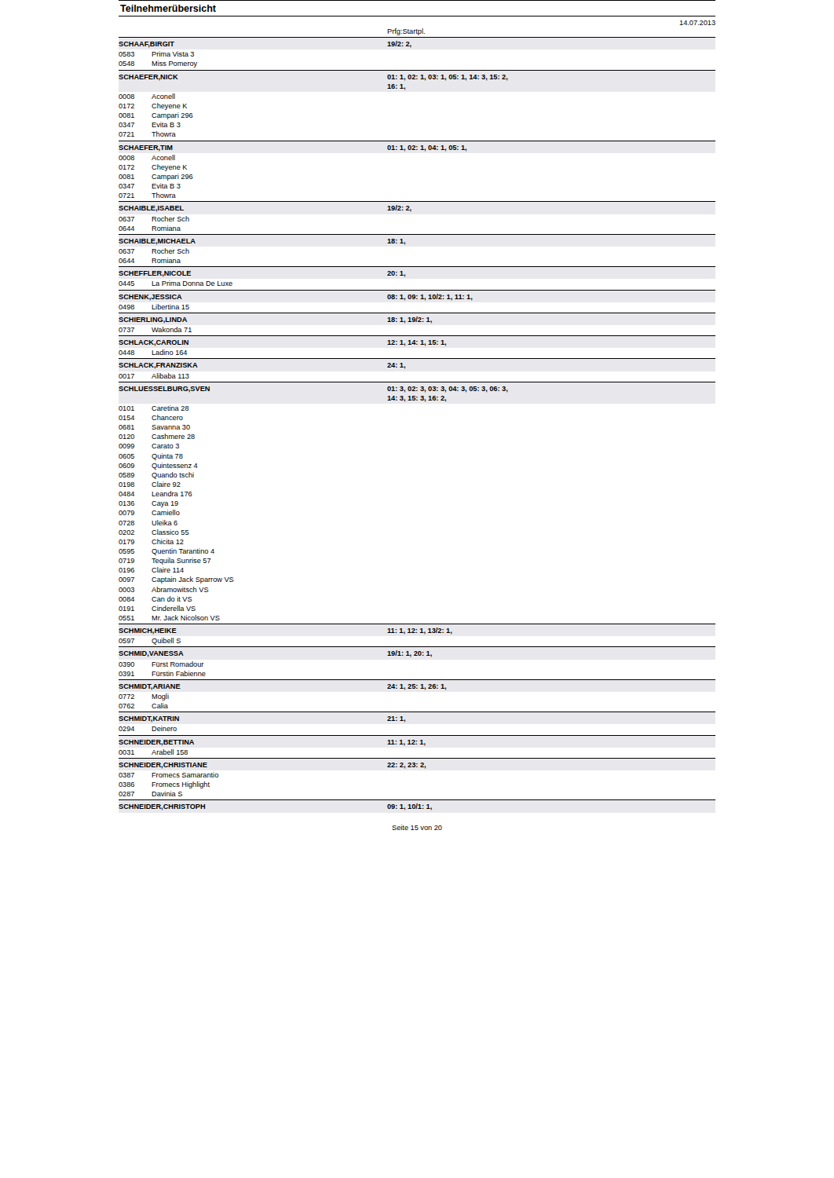Teilnehmerübersicht
14.07.2013
| | | Prfg:Startpl. |
| SCHAAF,BIRGIT | 19/2: 2, |
| 0583 | Prima Vista 3 | |
| 0548 | Miss Pomeroy | |
| SCHAEFER,NICK | 01: 1, 02: 1, 03: 1, 05: 1, 14: 3, 15: 2, 16: 1, |
| 0008 | Aconell | |
| 0172 | Cheyene K | |
| 0081 | Campari 296 | |
| 0347 | Evita B 3 | |
| 0721 | Thowra | |
| SCHAEFER,TIM | 01: 1, 02: 1, 04: 1, 05: 1, |
| 0008 | Aconell | |
| 0172 | Cheyene K | |
| 0081 | Campari 296 | |
| 0347 | Evita B 3 | |
| 0721 | Thowra | |
| SCHAIBLE,ISABEL | 19/2: 2, |
| 0637 | Rocher Sch | |
| 0644 | Romiana | |
| SCHAIBLE,MICHAELA | 18: 1, |
| 0637 | Rocher Sch | |
| 0644 | Romiana | |
| SCHEFFLER,NICOLE | 20: 1, |
| 0445 | La Prima Donna De Luxe | |
| SCHENK,JESSICA | 08: 1, 09: 1, 10/2: 1, 11: 1, |
| 0498 | Libertina 15 | |
| SCHIERLING,LINDA | 18: 1, 19/2: 1, |
| 0737 | Wakonda 71 | |
| SCHLACK,CAROLIN | 12: 1, 14: 1, 15: 1, |
| 0448 | Ladino 164 | |
| SCHLACK,FRANZISKA | 24: 1, |
| 0017 | Alibaba 113 | |
| SCHLUESSELBURG,SVEN | 01: 3, 02: 3, 03: 3, 04: 3, 05: 3, 06: 3, 14: 3, 15: 3, 16: 2, |
| 0101 | Caretina 28 | |
| 0154 | Chancero | |
| 0681 | Savanna 30 | |
| 0120 | Cashmere 28 | |
| 0099 | Carato 3 | |
| 0605 | Quinta 78 | |
| 0609 | Quintessenz 4 | |
| 0589 | Quando tschi | |
| 0198 | Claire 92 | |
| 0484 | Leandra 176 | |
| 0136 | Caya 19 | |
| 0079 | Camiello | |
| 0728 | Uleika 6 | |
| 0202 | Classico 55 | |
| 0179 | Chicita 12 | |
| 0595 | Quentin Tarantino 4 | |
| 0719 | Tequila Sunrise 57 | |
| 0196 | Claire 114 | |
| 0097 | Captain Jack Sparrow VS | |
| 0003 | Abramowitsch VS | |
| 0084 | Can do it VS | |
| 0191 | Cinderella VS | |
| 0551 | Mr. Jack Nicolson VS | |
| SCHMICH,HEIKE | 11: 1, 12: 1, 13/2: 1, |
| 0597 | Quibell S | |
| SCHMID,VANESSA | 19/1: 1, 20: 1, |
| 0390 | Fürst Romadour | |
| 0391 | Fürstin Fabienne | |
| SCHMIDT,ARIANE | 24: 1, 25: 1, 26: 1, |
| 0772 | Mogli | |
| 0762 | Calia | |
| SCHMIDT,KATRIN | 21: 1, |
| 0294 | Deinero | |
| SCHNEIDER,BETTINA | 11: 1, 12: 1, |
| 0031 | Arabell 158 | |
| SCHNEIDER,CHRISTIANE | 22: 2, 23: 2, |
| 0387 | Fromecs Samarantio | |
| 0386 | Fromecs Highlight | |
| 0287 | Davinia S | |
| SCHNEIDER,CHRISTOPH | 09: 1, 10/1: 1, |
Seite 15 von 20